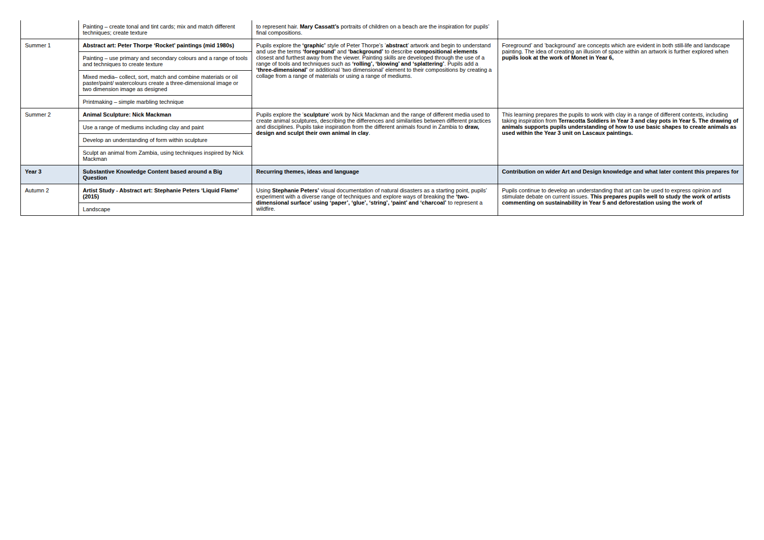| | Painting – create tonal and tint cards; mix and match different techniques; create texture | to represent hair. Mary Cassatt’s portraits of children on a beach are the inspiration for pupils’ final compositions. | |
| Summer 1 | / Abstract art: Peter Thorpe ‘Rocket’ paintings (mid 1980s) / / Painting – use primary and secondary colours and a range of tools and techniques to create texture / / Mixed media– collect, sort, match and combine materials or oil paster/paint/ watercolours create a three-dimensional image or two dimension image as designed / / Printmaking – simple marbling technique / | Pupils explore the ‘graphic’ style of Peter Thorpe’s ‘ abstract ’ artwork and begin to understand and use the terms ‘foreground’ and ‘background’ to describe compositional elements closest and furthest away from the viewer. Painting skills are developed through the use of a range of tools and techniques such as ‘rolling’, ‘blowing’ and ‘splattering’ . Pupils add a ‘three-dimensional’ or additional ‘two dimensional’ element to their compositions by creating a collage from a range of materials or using a range of mediums. | Foreground’ and ‘background’ are concepts which are evident in both still-life and landscape painting. The idea of creating an illusion of space within an artwork is further explored when pupils look at the work of Monet in Year 6, |
| Summer 2 | / Animal Sculpture: Nick Mackman / / Use a range of mediums including clay and paint / / Develop an understanding of form within sculpture / / Sculpt an animal from Zambia, using techniques inspired by Nick Mackman / | Pupils explore the ‘ sculpture ’ work by Nick Mackman and the range of different media used to create animal sculptures, describing the differences and similarities between different practices and disciplines. Pupils take inspiration from the different animals found in Zambia to draw, design and sculpt their own animal in clay . | This learning prepares the pupils to work with clay in a range of different contexts, including taking inspiration from Terracotta Soldiers in Year 3 and clay pots in Year 5. The drawing of animals supports pupils understanding of how to use basic shapes to create animals as used within the Year 3 unit on Lascaux paintings. |
| Year 3 | Substantive Knowledge Content based around a Big Question | Recurring themes, ideas and language | Contribution on wider Art and Design knowledge and what later content this prepares for |
| Autumn 2 | / Artist Study - Abstract art: Stephanie Peters ‘Liquid Flame’ (2015) / / Landscape / | Using Stephanie Peters’ visual documentation of natural disasters as a starting point, pupils’ experiment with a diverse range of techniques and explore ways of breaking the ‘two-dimensional surface’ using ‘paper’, ‘glue’, ‘string’, ‘paint’ and ‘charcoal’ to represent a wildfire. | Pupils continue to develop an understanding that art can be used to express opinion and stimulate debate on current issues. This prepares pupils well to study the work of artists commenting on sustainability in Year 5 and deforestation using the work of |